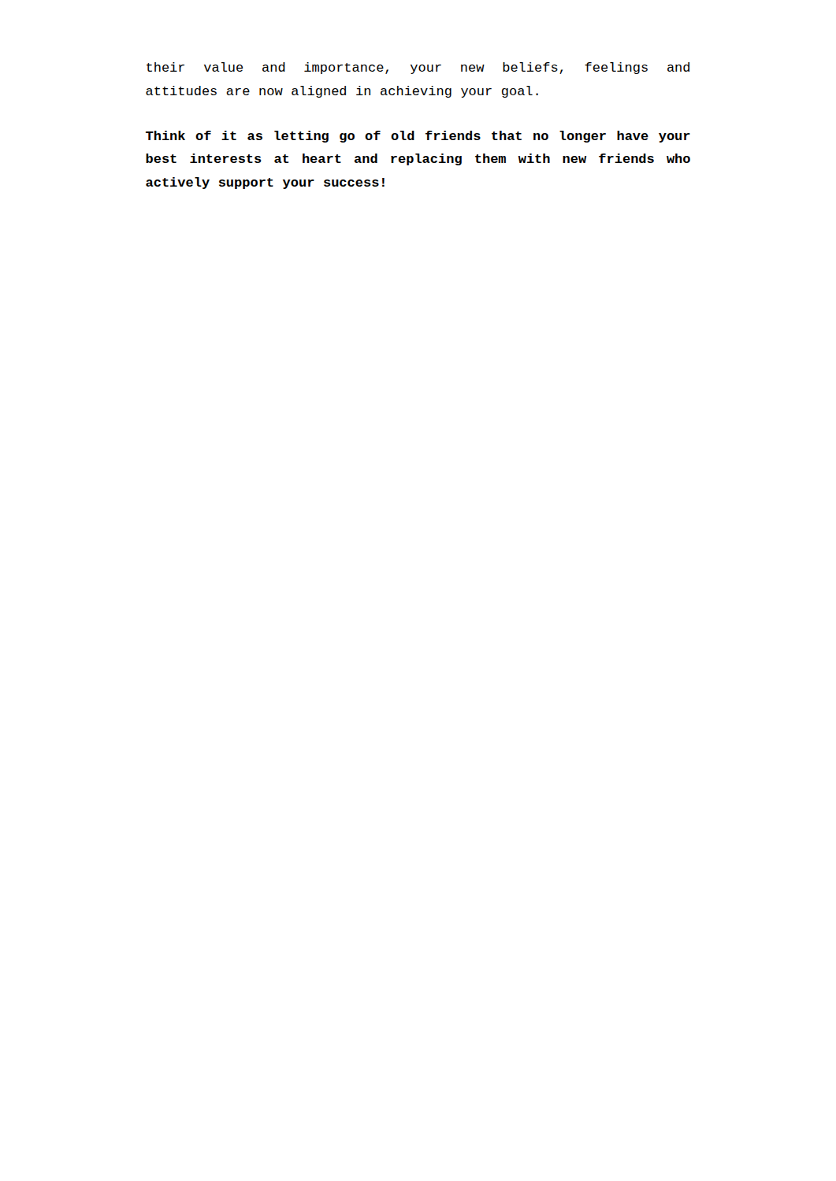their value and importance, your new beliefs, feelings and attitudes are now aligned in achieving your goal.
Think of it as letting go of old friends that no longer have your best interests at heart and replacing them with new friends who actively support your success!